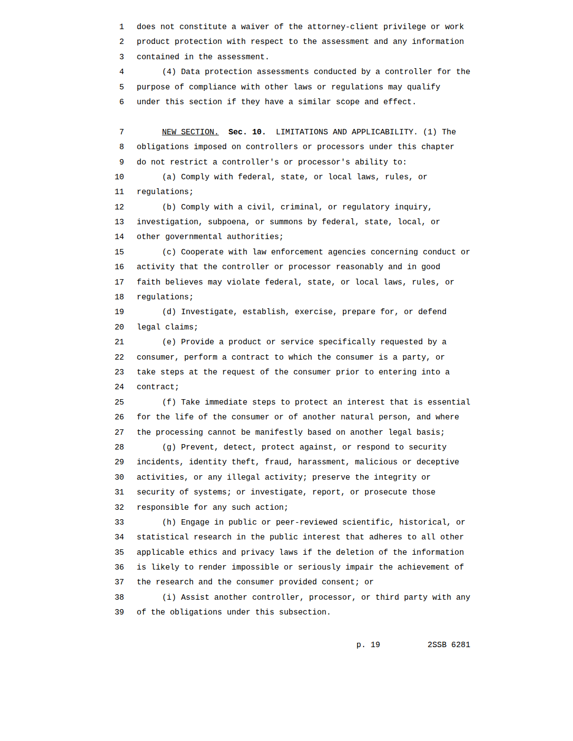1 does not constitute a waiver of the attorney-client privilege or work
2 product protection with respect to the assessment and any information
3 contained in the assessment.
4 (4) Data protection assessments conducted by a controller for the
5 purpose of compliance with other laws or regulations may qualify
6 under this section if they have a similar scope and effect.
7 NEW SECTION. Sec. 10. LIMITATIONS AND APPLICABILITY. (1) The
8 obligations imposed on controllers or processors under this chapter
9 do not restrict a controller's or processor's ability to:
10 (a) Comply with federal, state, or local laws, rules, or
11 regulations;
12 (b) Comply with a civil, criminal, or regulatory inquiry,
13 investigation, subpoena, or summons by federal, state, local, or
14 other governmental authorities;
15 (c) Cooperate with law enforcement agencies concerning conduct or
16 activity that the controller or processor reasonably and in good
17 faith believes may violate federal, state, or local laws, rules, or
18 regulations;
19 (d) Investigate, establish, exercise, prepare for, or defend
20 legal claims;
21 (e) Provide a product or service specifically requested by a
22 consumer, perform a contract to which the consumer is a party, or
23 take steps at the request of the consumer prior to entering into a
24 contract;
25 (f) Take immediate steps to protect an interest that is essential
26 for the life of the consumer or of another natural person, and where
27 the processing cannot be manifestly based on another legal basis;
28 (g) Prevent, detect, protect against, or respond to security
29 incidents, identity theft, fraud, harassment, malicious or deceptive
30 activities, or any illegal activity; preserve the integrity or
31 security of systems; or investigate, report, or prosecute those
32 responsible for any such action;
33 (h) Engage in public or peer-reviewed scientific, historical, or
34 statistical research in the public interest that adheres to all other
35 applicable ethics and privacy laws if the deletion of the information
36 is likely to render impossible or seriously impair the achievement of
37 the research and the consumer provided consent; or
38 (i) Assist another controller, processor, or third party with any
39 of the obligations under this subsection.
p. 192SSB 6281